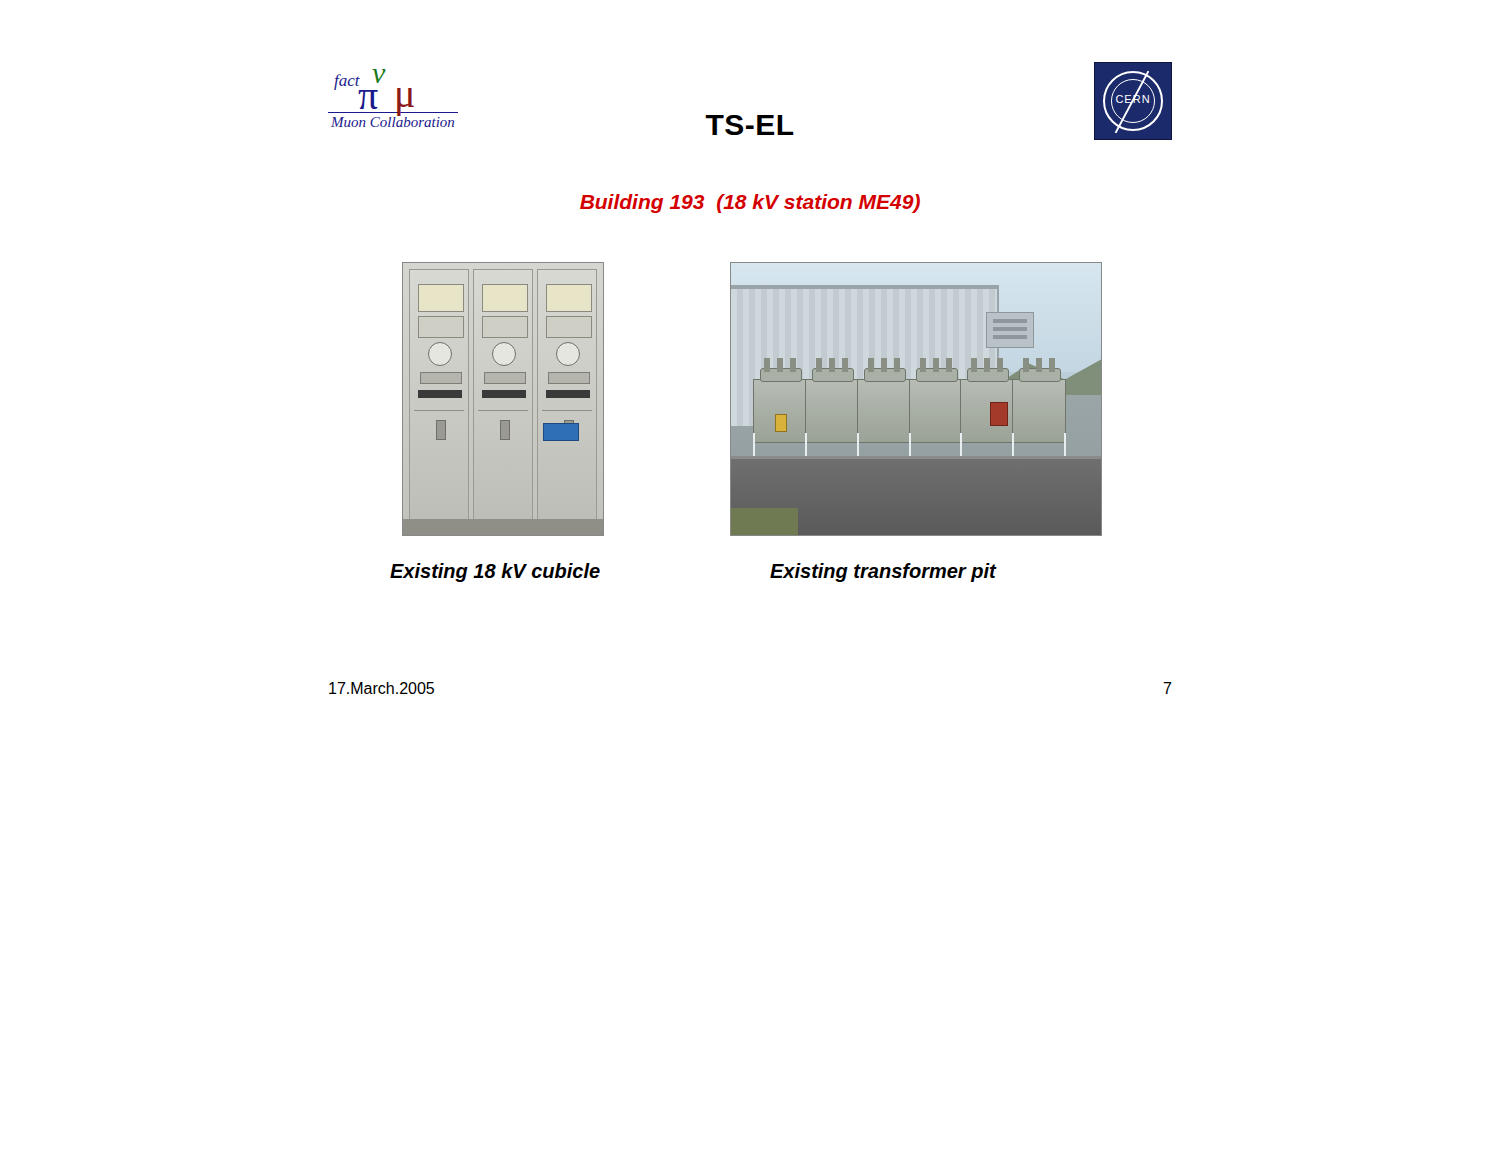fact ν π μ
Muon Collaboration
TS-EL
CERN
Building 193 (18 kV station ME49)
Existing 18 kV cubicle
Existing transformer pit
17.March.2005
7